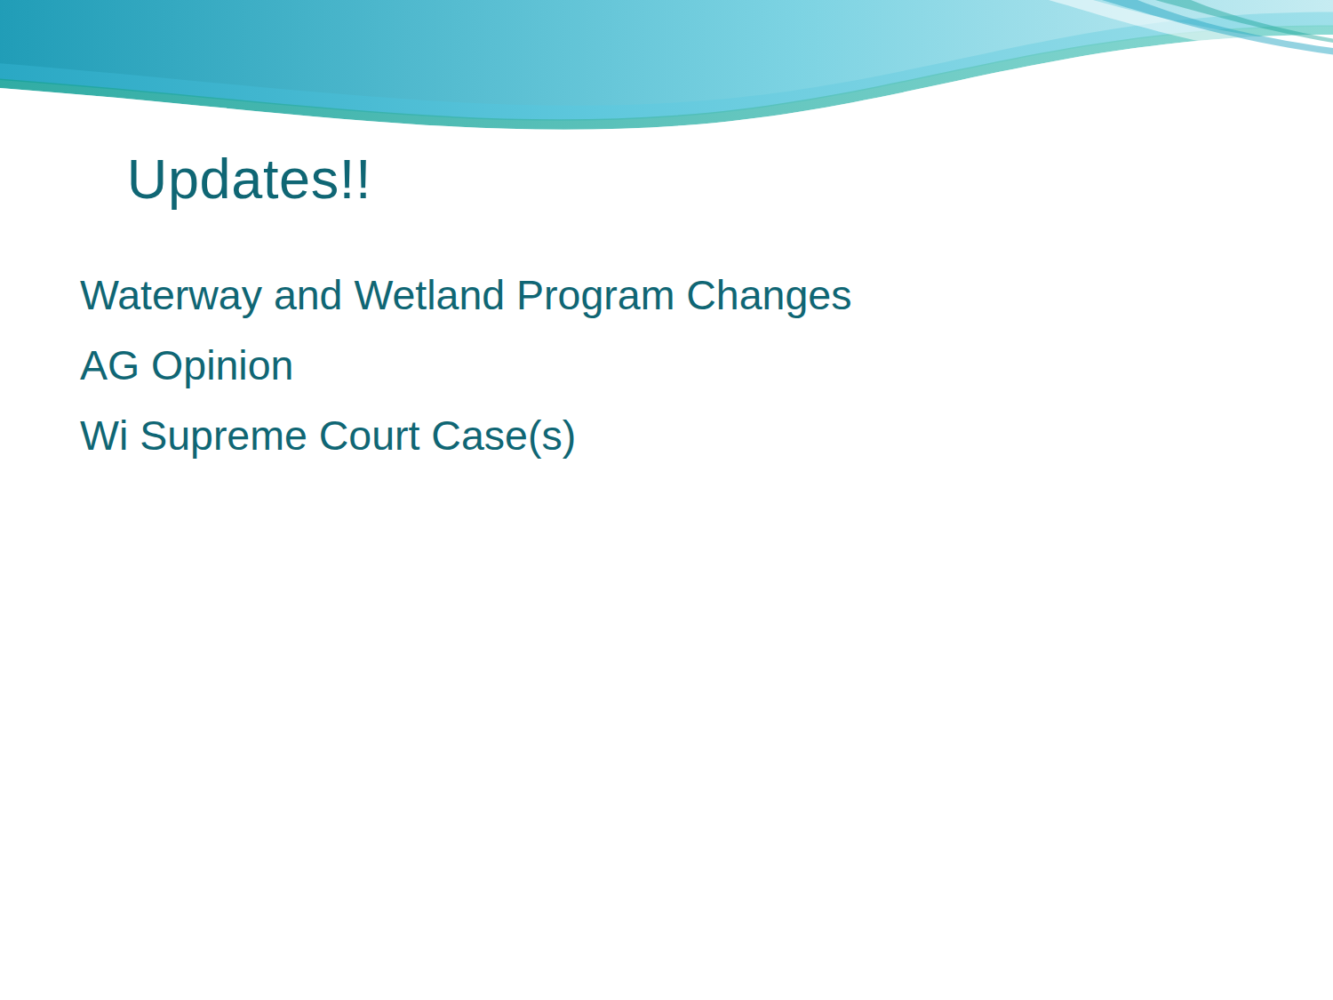Updates!!
Waterway and Wetland Program Changes
AG Opinion
Wi Supreme Court Case(s)